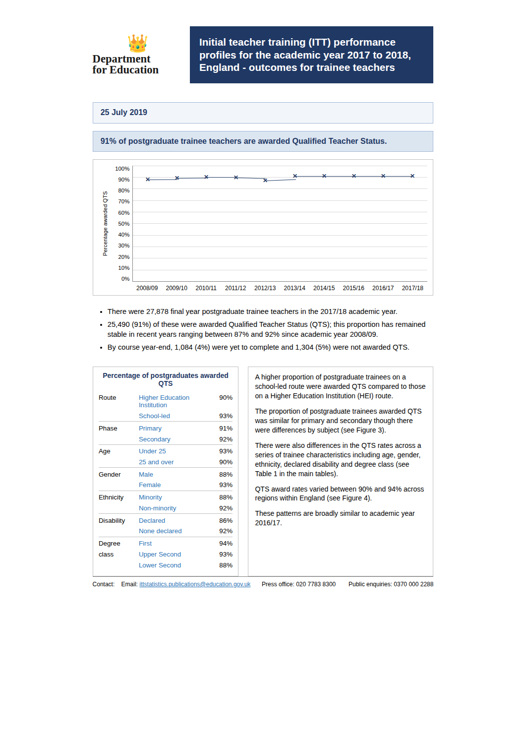👑
Department for Education
Initial teacher training (ITT) performance profiles for the academic year 2017 to 2018, England - outcomes for trainee teachers
25 July 2019
91% of postgraduate trainee teachers are awarded Qualified Teacher Status.
Percentage awarded QTS
100%
90%
80%
70%
60%
50%
40%
30%
20%
10%
0%
✕
✕
✕
✕
✕
✕
✕
✕
✕
✕
2008/09
2009/10
2010/11
2011/12
2012/13
2013/14
2014/15
2015/16
2016/17
2017/18
There were 27,878 final year postgraduate trainee teachers in the 2017/18 academic year.
25,490 (91%) of these were awarded Qualified Teacher Status (QTS); this proportion has remained stable in recent years ranging between 87% and 92% since academic year 2008/09.
By course year-end, 1,084 (4%) were yet to complete and 1,304 (5%) were not awarded QTS.
Percentage of postgraduates awarded QTS
| Route | Higher Education Institution | 90% |
| | School-led | 93% |
| Phase | Primary | 91% |
| | Secondary | 92% |
| Age | Under 25 | 93% |
| | 25 and over | 90% |
| Gender | Male | 88% |
| | Female | 93% |
| Ethnicity | Minority | 88% |
| | Non-minority | 92% |
| Disability | Declared | 86% |
| | None declared | 92% |
| Degree | First | 94% |
| class | Upper Second | 93% |
| | Lower Second | 88% |
A higher proportion of postgraduate trainees on a school-led route were awarded QTS compared to those on a Higher Education Institution (HEI) route.
The proportion of postgraduate trainees awarded QTS was similar for primary and secondary though there were differences by subject (see Figure 3).
There were also differences in the QTS rates across a series of trainee characteristics including age, gender, ethnicity, declared disability and degree class (see Table 1 in the main tables).
QTS award rates varied between 90% and 94% across regions within England (see Figure 4).
These patterns are broadly similar to academic year 2016/17.
Contact: Email: ittstatistics.publications@education.gov.uk
Press office: 020 7783 8300
Public enquiries: 0370 000 2288